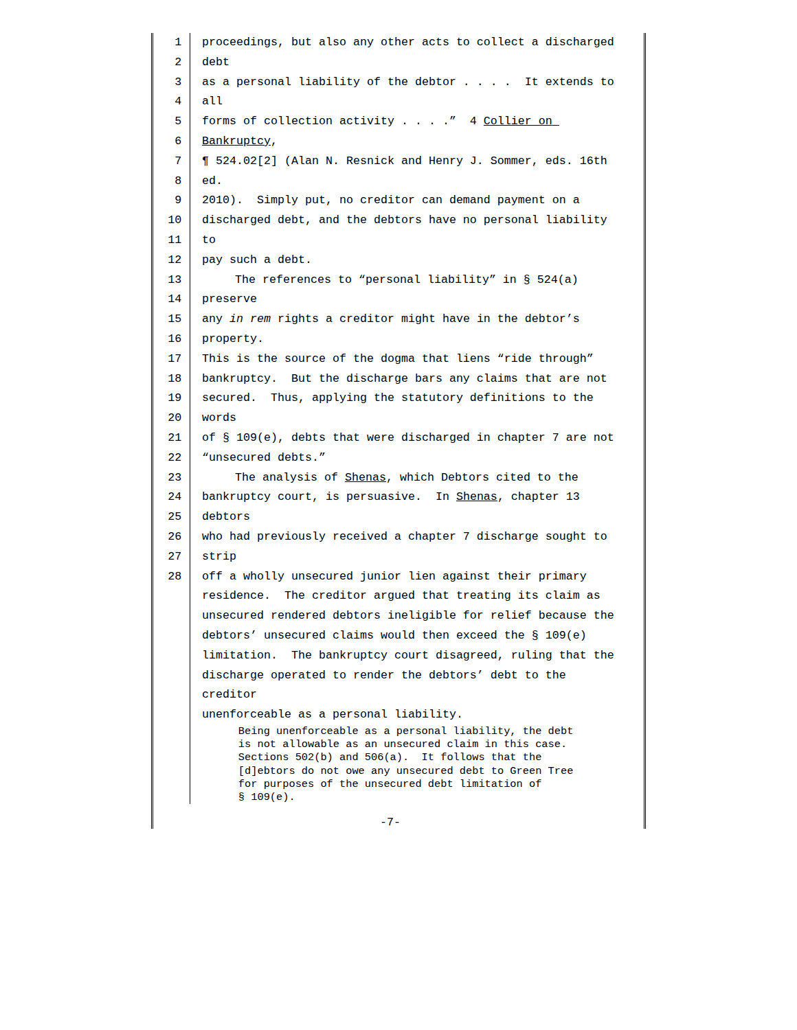1
2
3
4
5
6
7
8
9
10
11
12
13
14
15
16
17
18
19
20
21
22
23
24
25
26
27
28
proceedings, but also any other acts to collect a discharged debt
as a personal liability of the debtor . . . . It extends to all
forms of collection activity . . . .” 4 Collier on Bankruptcy,
¶ 524.02[2] (Alan N. Resnick and Henry J. Sommer, eds. 16th ed.
2010). Simply put, no creditor can demand payment on a
discharged debt, and the debtors have no personal liability to
pay such a debt.
The references to “personal liability” in § 524(a) preserve
any in rem rights a creditor might have in the debtor’s property.
This is the source of the dogma that liens “ride through”
bankruptcy. But the discharge bars any claims that are not
secured. Thus, applying the statutory definitions to the words
of § 109(e), debts that were discharged in chapter 7 are not
“unsecured debts.”
The analysis of Shenas, which Debtors cited to the
bankruptcy court, is persuasive. In Shenas, chapter 13 debtors
who had previously received a chapter 7 discharge sought to strip
off a wholly unsecured junior lien against their primary
residence. The creditor argued that treating its claim as
unsecured rendered debtors ineligible for relief because the
debtors’ unsecured claims would then exceed the § 109(e)
limitation. The bankruptcy court disagreed, ruling that the
discharge operated to render the debtors’ debt to the creditor
unenforceable as a personal liability.
Being unenforceable as a personal liability, the debt
is not allowable as an unsecured claim in this case.
Sections 502(b) and 506(a). It follows that the
[d]ebtors do not owe any unsecured debt to Green Tree
for purposes of the unsecured debt limitation of
§ 109(e).
-7-